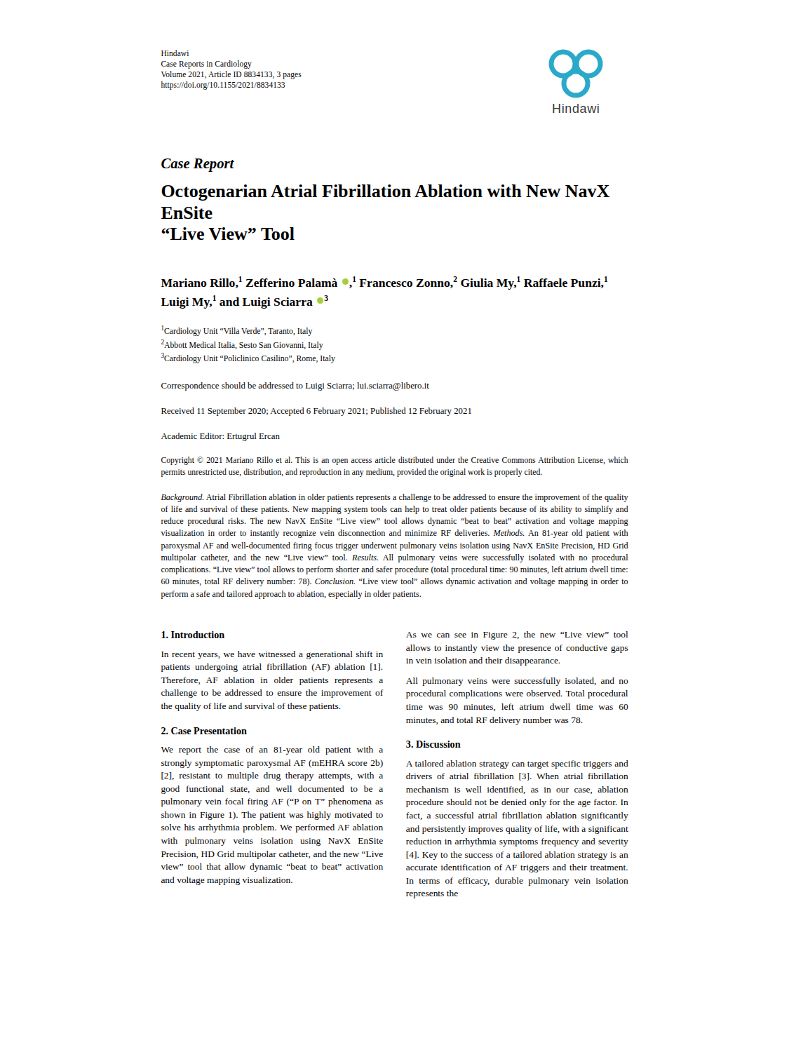Hindawi
Case Reports in Cardiology
Volume 2021, Article ID 8834133, 3 pages
https://doi.org/10.1155/2021/8834133
Hindawi
Case Report
Octogenarian Atrial Fibrillation Ablation with New NavX EnSite
“Live View” Tool
Mariano Rillo,1 Zefferino Palamà ,1 Francesco Zonno,2 Giulia My,1 Raffaele Punzi,1
Luigi My,1 and Luigi Sciarra 3
1Cardiology Unit “Villa Verde”, Taranto, Italy
2Abbott Medical Italia, Sesto San Giovanni, Italy
3Cardiology Unit “Policlinico Casilino”, Rome, Italy
Correspondence should be addressed to Luigi Sciarra; lui.sciarra@libero.it
Received 11 September 2020; Accepted 6 February 2021; Published 12 February 2021
Academic Editor: Ertugrul Ercan
Copyright © 2021 Mariano Rillo et al. This is an open access article distributed under the Creative Commons Attribution License, which permits unrestricted use, distribution, and reproduction in any medium, provided the original work is properly cited.
Background. Atrial Fibrillation ablation in older patients represents a challenge to be addressed to ensure the improvement of the quality of life and survival of these patients. New mapping system tools can help to treat older patients because of its ability to simplify and reduce procedural risks. The new NavX EnSite “Live view” tool allows dynamic “beat to beat” activation and voltage mapping visualization in order to instantly recognize vein disconnection and minimize RF deliveries. Methods. An 81-year old patient with paroxysmal AF and well-documented firing focus trigger underwent pulmonary veins isolation using NavX EnSite Precision, HD Grid multipolar catheter, and the new “Live view” tool. Results. All pulmonary veins were successfully isolated with no procedural complications. “Live view” tool allows to perform shorter and safer procedure (total procedural time: 90 minutes, left atrium dwell time: 60 minutes, total RF delivery number: 78). Conclusion. “Live view tool” allows dynamic activation and voltage mapping in order to perform a safe and tailored approach to ablation, especially in older patients.
1. Introduction
In recent years, we have witnessed a generational shift in patients undergoing atrial fibrillation (AF) ablation [1]. Therefore, AF ablation in older patients represents a challenge to be addressed to ensure the improvement of the quality of life and survival of these patients.
2. Case Presentation
We report the case of an 81-year old patient with a strongly symptomatic paroxysmal AF (mEHRA score 2b) [2], resistant to multiple drug therapy attempts, with a good functional state, and well documented to be a pulmonary vein focal firing AF (“P on T” phenomena as shown in Figure 1). The patient was highly motivated to solve his arrhythmia problem. We performed AF ablation with pulmonary veins isolation using NavX EnSite Precision, HD Grid multipolar catheter, and the new “Live view” tool that allow dynamic “beat to beat” activation and voltage mapping visualization.
As we can see in Figure 2, the new “Live view” tool allows to instantly view the presence of conductive gaps in vein isolation and their disappearance.
All pulmonary veins were successfully isolated, and no procedural complications were observed. Total procedural time was 90 minutes, left atrium dwell time was 60 minutes, and total RF delivery number was 78.
3. Discussion
A tailored ablation strategy can target specific triggers and drivers of atrial fibrillation [3]. When atrial fibrillation mechanism is well identified, as in our case, ablation procedure should not be denied only for the age factor. In fact, a successful atrial fibrillation ablation significantly and persistently improves quality of life, with a significant reduction in arrhythmia symptoms frequency and severity [4]. Key to the success of a tailored ablation strategy is an accurate identification of AF triggers and their treatment. In terms of efficacy, durable pulmonary vein isolation represents the